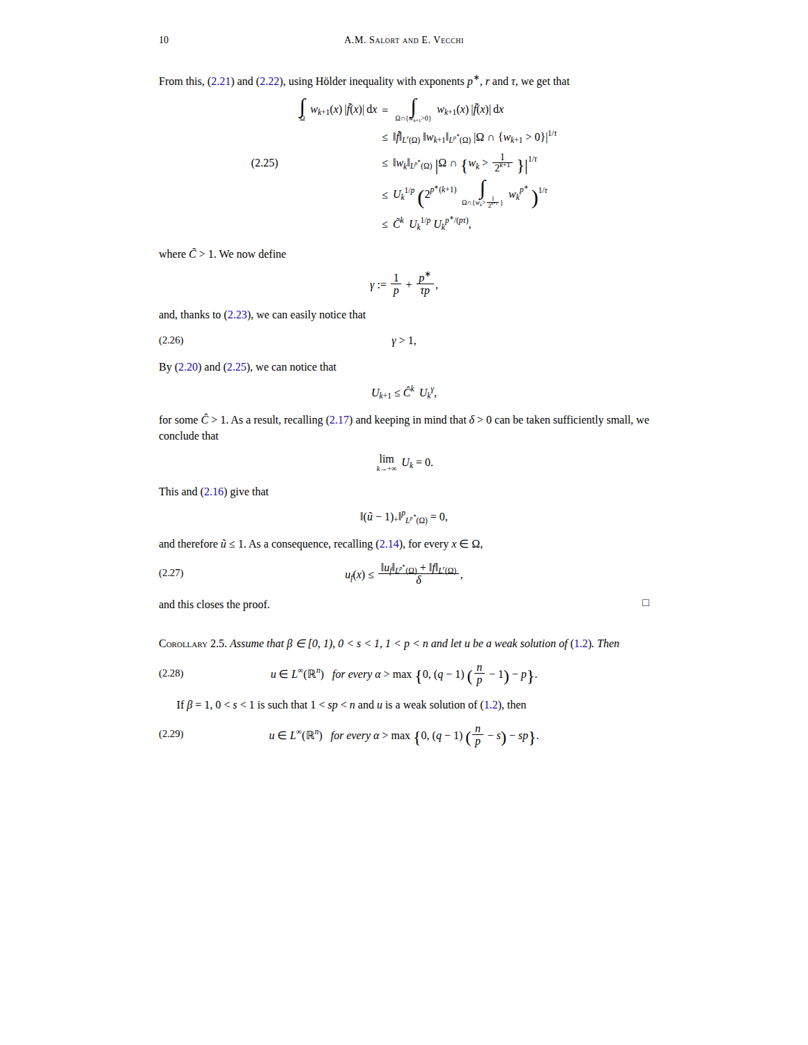10 A.M. Salort and E. Vecchi 10
From this, (2.21) and (2.22), using Hölder inequality with exponents p∗, r and τ, we get that
| | ∫ Ω w k +1 ( x ) / f̃ ( x )/ d x | = | ∫ Ω∩{ w k +1 >0} w k +1 ( x ) / f̃ ( x )/ d x |
| | | ≤ | ‖ f̃ ‖ L r (Ω) ‖ w k +1 ‖ L p ∗ (Ω) /Ω ∩ { w k +1 > 0}/ 1/ τ |
| (2.25) | | ≤ | ‖ w k ‖ L p ∗ (Ω) / Ω ∩ { w k > 1 2 k +1 } / 1/ τ |
| | | ≤ | U k 1/ p ( 2 p ∗ ( k +1) ∫ Ω∩{ w k > 1 2 k +1 } w k p ∗ ) 1/ τ |
| | | ≤ | C̃ k U k 1/ p U k p ∗ /( pτ ) , |
where C̃ > 1. We now define
γ := 1 p + p∗τp,
and, thanks to (2.23), we can easily notice that
(2.26) γ > 1,
By (2.20) and (2.25), we can notice that
Uk+1 ≤ Ĉk  Ukγ,
for some Ĉ > 1. As a result, recalling (2.17) and keeping in mind that δ > 0 can be taken sufficiently small, we conclude that
lim k→+∞ Uk = 0.
This and (2.16) give that
‖(ũ − 1)+‖pLp∗(Ω) = 0,
and therefore ũ ≤ 1. As a consequence, recalling (2.14), for every x ∈ Ω,
(2.27) uf(x) ≤ ‖uf‖Lp∗(Ω) + ‖f‖Lr(Ω) δ ,
and this closes the proof.□
Corollary 2.5. Assume that β ∈ [0, 1), 0 < s < 1, 1 < p < n and let u be a weak solution of (1.2). Then
(2.28) u ∈ L∞(ℝn) for every α > max {0, (q − 1) (np − 1) − p}.
If β = 1, 0 < s < 1 is such that 1 < sp < n and u is a weak solution of (1.2), then
(2.29) u ∈ L∞(ℝn) for every α > max {0, (q − 1) (np − s) − sp}.